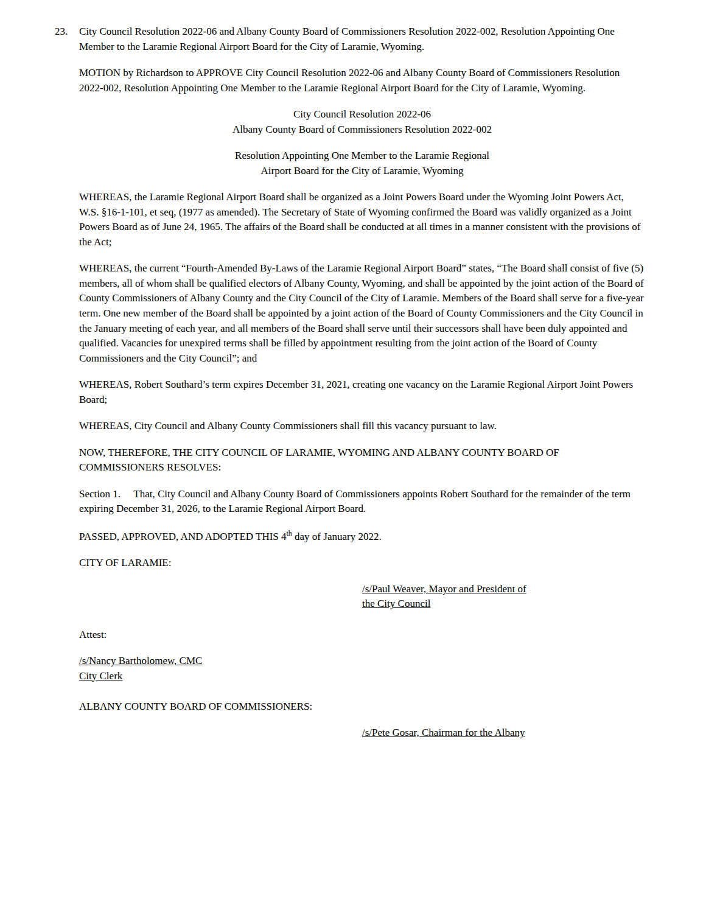23.
City Council Resolution 2022-06 and Albany County Board of Commissioners Resolution 2022-002, Resolution Appointing One Member to the Laramie Regional Airport Board for the City of Laramie, Wyoming.
MOTION by Richardson to APPROVE City Council Resolution 2022-06 and Albany County Board of Commissioners Resolution 2022-002, Resolution Appointing One Member to the Laramie Regional Airport Board for the City of Laramie, Wyoming.
City Council Resolution 2022-06
Albany County Board of Commissioners Resolution 2022-002
Resolution Appointing One Member to the Laramie Regional
Airport Board for the City of Laramie, Wyoming
WHEREAS, the Laramie Regional Airport Board shall be organized as a Joint Powers Board under the Wyoming Joint Powers Act, W.S. §16-1-101, et seq, (1977 as amended). The Secretary of State of Wyoming confirmed the Board was validly organized as a Joint Powers Board as of June 24, 1965. The affairs of the Board shall be conducted at all times in a manner consistent with the provisions of the Act;
WHEREAS, the current “Fourth-Amended By-Laws of the Laramie Regional Airport Board” states, “The Board shall consist of five (5) members, all of whom shall be qualified electors of Albany County, Wyoming, and shall be appointed by the joint action of the Board of County Commissioners of Albany County and the City Council of the City of Laramie. Members of the Board shall serve for a five-year term. One new member of the Board shall be appointed by a joint action of the Board of County Commissioners and the City Council in the January meeting of each year, and all members of the Board shall serve until their successors shall have been duly appointed and qualified. Vacancies for unexpired terms shall be filled by appointment resulting from the joint action of the Board of County Commissioners and the City Council”; and
WHEREAS, Robert Southard’s term expires December 31, 2021, creating one vacancy on the Laramie Regional Airport Joint Powers Board;
WHEREAS, City Council and Albany County Commissioners shall fill this vacancy pursuant to law.
NOW, THEREFORE, THE CITY COUNCIL OF LARAMIE, WYOMING AND ALBANY COUNTY BOARD OF COMMISSIONERS RESOLVES:
Section 1. That, City Council and Albany County Board of Commissioners appoints Robert Southard for the remainder of the term expiring December 31, 2026, to the Laramie Regional Airport Board.
PASSED, APPROVED, AND ADOPTED THIS 4th day of January 2022.
CITY OF LARAMIE:
/s/Paul Weaver, Mayor and President of
the City Council
Attest:
/s/Nancy Bartholomew, CMC
City Clerk
ALBANY COUNTY BOARD OF COMMISSIONERS:
/s/Pete Gosar, Chairman for the Albany